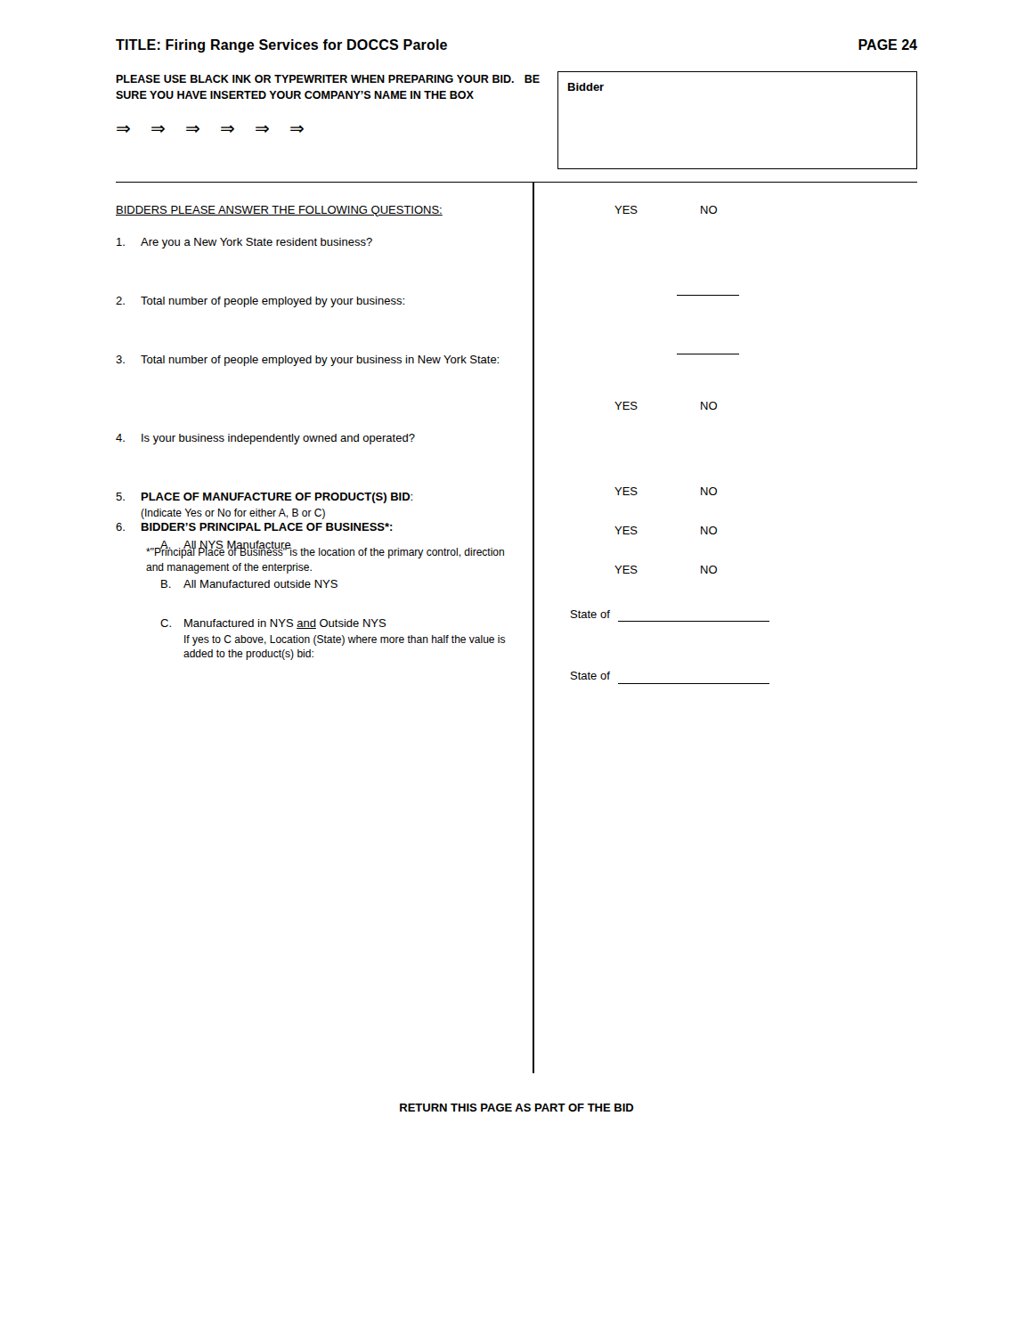TITLE: Firing Range Services for DOCCS Parole
PAGE 24
PLEASE USE BLACK INK OR TYPEWRITER WHEN PREPARING YOUR BID. BE SURE YOU HAVE INSERTED YOUR COMPANY’S NAME IN THE BOX
⇒⇒⇒⇒⇒⇒
Bidder
BIDDERS PLEASE ANSWER THE FOLLOWING QUESTIONS:
1. Are you a New York State resident business?
2. Total number of people employed by your business:
3. Total number of people employed by your business in New York State:
4. Is your business independently owned and operated?
5. PLACE OF MANUFACTURE OF PRODUCT(S) BID:
(Indicate Yes or No for either A, B or C)
A. All NYS Manufacture
B. All Manufactured outside NYS
C. Manufactured in NYS and Outside NYS
If yes to C above, Location (State) where more than half the value is added to the product(s) bid:
6. BIDDER’S PRINCIPAL PLACE OF BUSINESS*:
*"Principal Place of Business" is the location of the primary control, direction and management of the enterprise.
YES NO
YES NO
YES NO
YES NO
YES NO
State of
State of
RETURN THIS PAGE AS PART OF THE BID